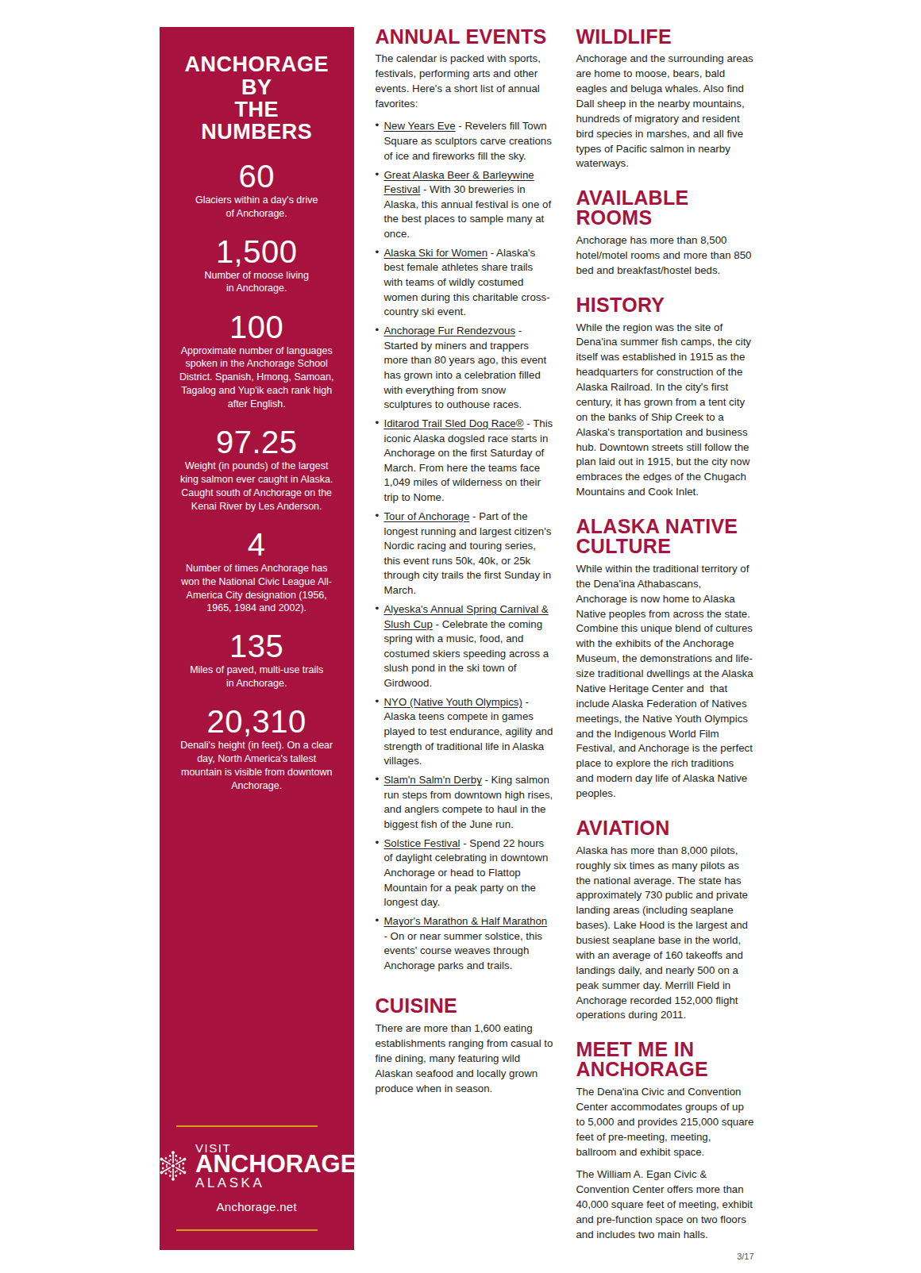Anchorage by
the Numbers
60
Glaciers within a day's drive
of Anchorage.
1,500
Number of moose living
in Anchorage.
100
Approximate number of languages spoken in the Anchorage School District. Spanish, Hmong, Samoan, Tagalog and Yup'ik each rank high after English.
97.25
Weight (in pounds) of the largest king salmon ever caught in Alaska. Caught south of Anchorage on the Kenai River by Les Anderson.
4
Number of times Anchorage has won the National Civic League All-America City designation (1956, 1965, 1984 and 2002).
135
Miles of paved, multi-use trails
in Anchorage.
20,310
Denali's height (in feet). On a clear day, North America's tallest mountain is visible from downtown Anchorage.
VISIT ANCHORAGE ALASKA
Anchorage.net
Annual Events
The calendar is packed with sports, festivals, performing arts and other events. Here's a short list of annual favorites:
New Years Eve - Revelers fill Town Square as sculptors carve creations of ice and fireworks fill the sky.
Great Alaska Beer & Barleywine Festival - With 30 breweries in Alaska, this annual festival is one of the best places to sample many at once.
Alaska Ski for Women - Alaska's best female athletes share trails with teams of wildly costumed women during this charitable cross-country ski event.
Anchorage Fur Rendezvous - Started by miners and trappers more than 80 years ago, this event has grown into a celebration filled with everything from snow sculptures to outhouse races.
Iditarod Trail Sled Dog Race® - This iconic Alaska dogsled race starts in Anchorage on the first Saturday of March. From here the teams face 1,049 miles of wilderness on their trip to Nome.
Tour of Anchorage - Part of the longest running and largest citizen's Nordic racing and touring series, this event runs 50k, 40k, or 25k through city trails the first Sunday in March.
Alyeska's Annual Spring Carnival & Slush Cup - Celebrate the coming spring with a music, food, and costumed skiers speeding across a slush pond in the ski town of Girdwood.
NYO (Native Youth Olympics) - Alaska teens compete in games played to test endurance, agility and strength of traditional life in Alaska villages.
Slam'n Salm'n Derby - King salmon run steps from downtown high rises, and anglers compete to haul in the biggest fish of the June run.
Solstice Festival - Spend 22 hours of daylight celebrating in downtown Anchorage or head to Flattop Mountain for a peak party on the longest day.
Mayor's Marathon & Half Marathon - On or near summer solstice, this events' course weaves through Anchorage parks and trails.
Cuisine
There are more than 1,600 eating establishments ranging from casual to fine dining, many featuring wild Alaskan seafood and locally grown produce when in season.
Wildlife
Anchorage and the surrounding areas are home to moose, bears, bald eagles and beluga whales. Also find Dall sheep in the nearby mountains, hundreds of migratory and resident bird species in marshes, and all five types of Pacific salmon in nearby waterways.
Available Rooms
Anchorage has more than 8,500 hotel/motel rooms and more than 850 bed and breakfast/hostel beds.
History
While the region was the site of Dena'ina summer fish camps, the city itself was established in 1915 as the headquarters for construction of the Alaska Railroad. In the city's first century, it has grown from a tent city on the banks of Ship Creek to a Alaska's transportation and business hub. Downtown streets still follow the plan laid out in 1915, but the city now embraces the edges of the Chugach Mountains and Cook Inlet.
Alaska Native Culture
While within the traditional territory of the Dena'ina Athabascans, Anchorage is now home to Alaska Native peoples from across the state. Combine this unique blend of cultures with the exhibits of the Anchorage Museum, the demonstrations and life-size traditional dwellings at the Alaska Native Heritage Center and that include Alaska Federation of Natives meetings, the Native Youth Olympics and the Indigenous World Film Festival, and Anchorage is the perfect place to explore the rich traditions and modern day life of Alaska Native peoples.
Aviation
Alaska has more than 8,000 pilots, roughly six times as many pilots as the national average. The state has approximately 730 public and private landing areas (including seaplane bases). Lake Hood is the largest and busiest seaplane base in the world, with an average of 160 takeoffs and landings daily, and nearly 500 on a peak summer day. Merrill Field in Anchorage recorded 152,000 flight operations during 2011.
Meet Me in Anchorage
The Dena'ina Civic and Convention Center accommodates groups of up to 5,000 and provides 215,000 square feet of pre-meeting, meeting, ballroom and exhibit space.
The William A. Egan Civic & Convention Center offers more than 40,000 square feet of meeting, exhibit and pre-function space on two floors and includes two main halls.
3/17